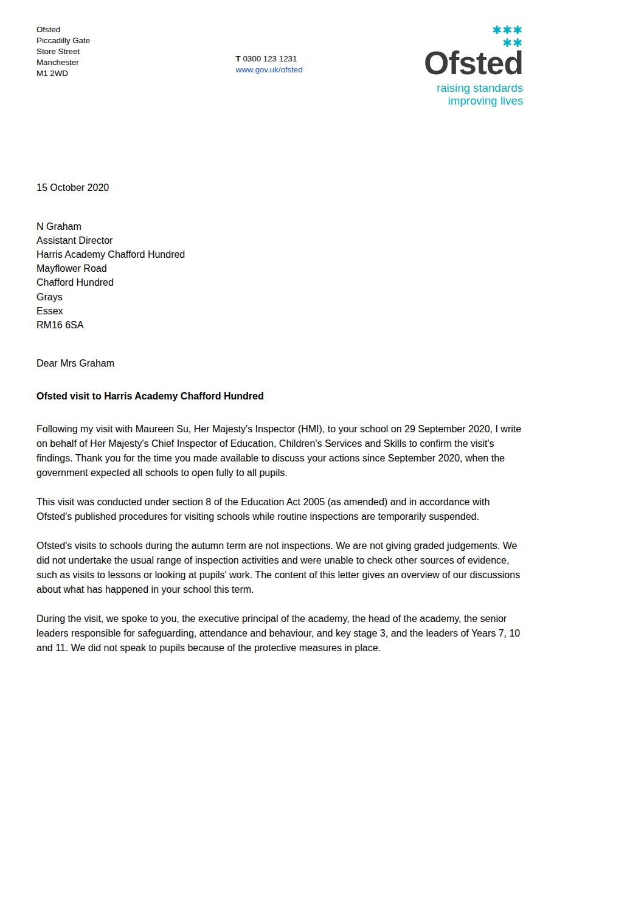Ofsted
Piccadilly Gate
Store Street
Manchester
M1 2WD
T 0300 123 1231
www.gov.uk/ofsted
✱✱✱
✱✱
Ofsted
raising standards
improving lives
15 October 2020
N Graham
Assistant Director
Harris Academy Chafford Hundred
Mayflower Road
Chafford Hundred
Grays
Essex
RM16 6SA
Dear Mrs Graham
Ofsted visit to Harris Academy Chafford Hundred
Following my visit with Maureen Su, Her Majesty's Inspector (HMI), to your school on 29 September 2020, I write on behalf of Her Majesty's Chief Inspector of Education, Children's Services and Skills to confirm the visit's findings. Thank you for the time you made available to discuss your actions since September 2020, when the government expected all schools to open fully to all pupils.
This visit was conducted under section 8 of the Education Act 2005 (as amended) and in accordance with Ofsted's published procedures for visiting schools while routine inspections are temporarily suspended.
Ofsted's visits to schools during the autumn term are not inspections. We are not giving graded judgements. We did not undertake the usual range of inspection activities and were unable to check other sources of evidence, such as visits to lessons or looking at pupils' work. The content of this letter gives an overview of our discussions about what has happened in your school this term.
During the visit, we spoke to you, the executive principal of the academy, the head of the academy, the senior leaders responsible for safeguarding, attendance and behaviour, and key stage 3, and the leaders of Years 7, 10 and 11. We did not speak to pupils because of the protective measures in place.